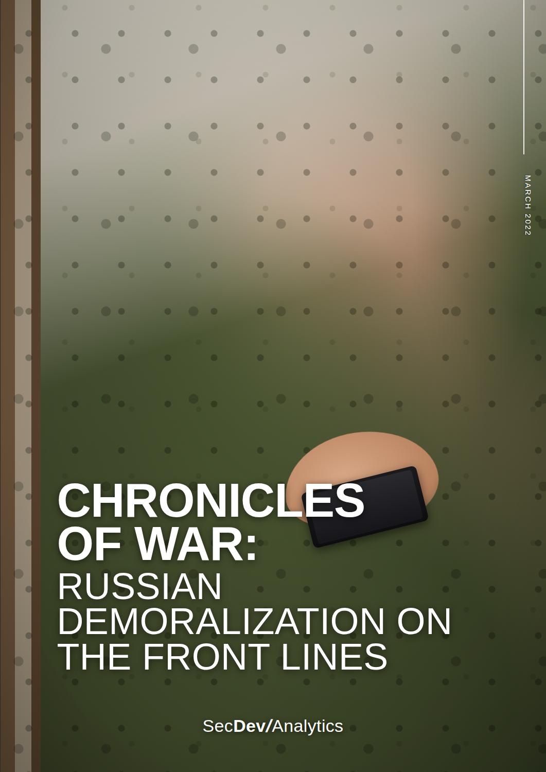MARCH 2022
Chronicles
of War:
Russian
Demoralization on
the Front Lines
Sec Dev/Analytics